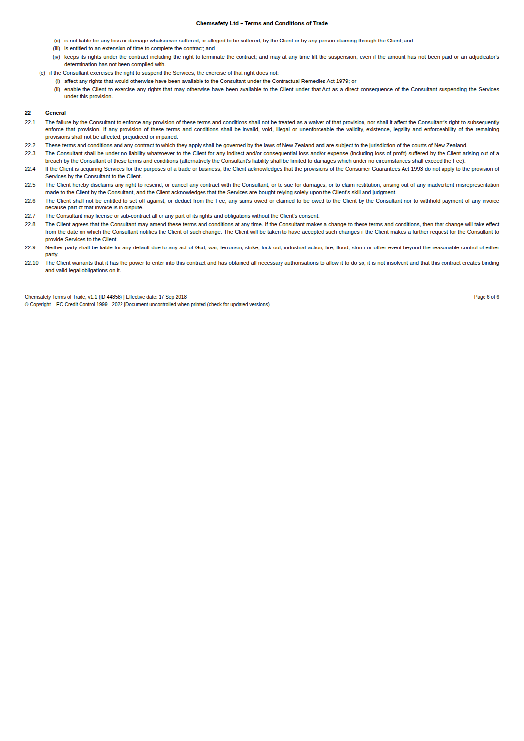Chemsafety Ltd – Terms and Conditions of Trade
(ii) is not liable for any loss or damage whatsoever suffered, or alleged to be suffered, by the Client or by any person claiming through the Client; and
(iii) is entitled to an extension of time to complete the contract; and
(iv) keeps its rights under the contract including the right to terminate the contract; and may at any time lift the suspension, even if the amount has not been paid or an adjudicator's determination has not been complied with.
(c) if the Consultant exercises the right to suspend the Services, the exercise of that right does not:
(i) affect any rights that would otherwise have been available to the Consultant under the Contractual Remedies Act 1979; or
(ii) enable the Client to exercise any rights that may otherwise have been available to the Client under that Act as a direct consequence of the Consultant suspending the Services under this provision.
22 General
22.1 The failure by the Consultant to enforce any provision of these terms and conditions shall not be treated as a waiver of that provision, nor shall it affect the Consultant's right to subsequently enforce that provision. If any provision of these terms and conditions shall be invalid, void, illegal or unenforceable the validity, existence, legality and enforceability of the remaining provisions shall not be affected, prejudiced or impaired.
22.2 These terms and conditions and any contract to which they apply shall be governed by the laws of New Zealand and are subject to the jurisdiction of the courts of New Zealand.
22.3 The Consultant shall be under no liability whatsoever to the Client for any indirect and/or consequential loss and/or expense (including loss of profit) suffered by the Client arising out of a breach by the Consultant of these terms and conditions (alternatively the Consultant's liability shall be limited to damages which under no circumstances shall exceed the Fee).
22.4 If the Client is acquiring Services for the purposes of a trade or business, the Client acknowledges that the provisions of the Consumer Guarantees Act 1993 do not apply to the provision of Services by the Consultant to the Client.
22.5 The Client hereby disclaims any right to rescind, or cancel any contract with the Consultant, or to sue for damages, or to claim restitution, arising out of any inadvertent misrepresentation made to the Client by the Consultant, and the Client acknowledges that the Services are bought relying solely upon the Client's skill and judgment.
22.6 The Client shall not be entitled to set off against, or deduct from the Fee, any sums owed or claimed to be owed to the Client by the Consultant nor to withhold payment of any invoice because part of that invoice is in dispute.
22.7 The Consultant may license or sub-contract all or any part of its rights and obligations without the Client's consent.
22.8 The Client agrees that the Consultant may amend these terms and conditions at any time. If the Consultant makes a change to these terms and conditions, then that change will take effect from the date on which the Consultant notifies the Client of such change. The Client will be taken to have accepted such changes if the Client makes a further request for the Consultant to provide Services to the Client.
22.9 Neither party shall be liable for any default due to any act of God, war, terrorism, strike, lock-out, industrial action, fire, flood, storm or other event beyond the reasonable control of either party.
22.10 The Client warrants that it has the power to enter into this contract and has obtained all necessary authorisations to allow it to do so, it is not insolvent and that this contract creates binding and valid legal obligations on it.
Chemsafety Terms of Trade, v1.1 (ID 44858) | Effective date: 17 Sep 2018
© Copyright – EC Credit Control 1999 - 2022 |Document uncontrolled when printed (check for updated versions)
Page 6 of 6